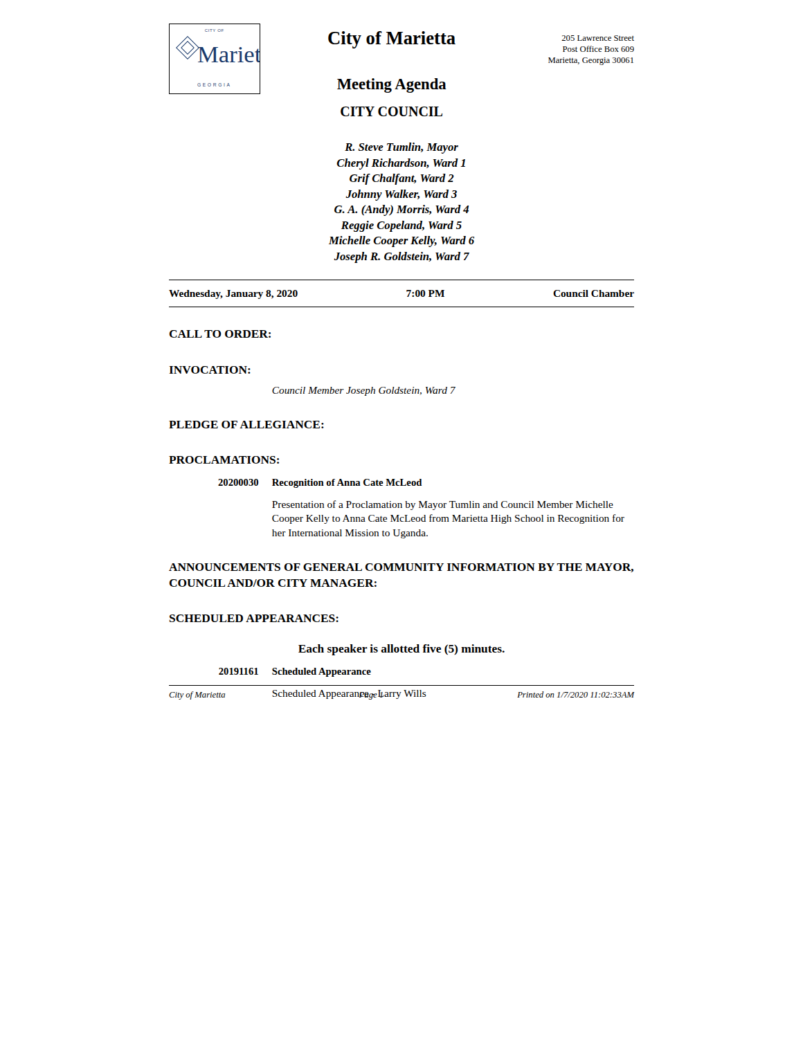CITY OF
Marietta
GEORGIA
City of Marietta
Meeting Agenda
CITY COUNCIL
205 Lawrence Street
Post Office Box 609
Marietta, Georgia 30061
R. Steve Tumlin, Mayor
Cheryl Richardson, Ward 1
Grif Chalfant, Ward 2
Johnny Walker, Ward 3
G. A. (Andy) Morris, Ward 4
Reggie Copeland, Ward 5
Michelle Cooper Kelly, Ward 6
Joseph R. Goldstein, Ward 7
Wednesday, January 8, 2020
7:00 PM
Council Chamber
CALL TO ORDER:
INVOCATION:
Council Member Joseph Goldstein, Ward 7
PLEDGE OF ALLEGIANCE:
PROCLAMATIONS:
20200030
Recognition of Anna Cate McLeod
Presentation of a Proclamation by Mayor Tumlin and Council Member Michelle Cooper Kelly to Anna Cate McLeod from Marietta High School in Recognition for her International Mission to Uganda.
ANNOUNCEMENTS OF GENERAL COMMUNITY INFORMATION BY THE MAYOR, COUNCIL AND/OR CITY MANAGER:
SCHEDULED APPEARANCES:
Each speaker is allotted five (5) minutes.
20191161
Scheduled Appearance
Scheduled Appearance - Larry Wills
City of Marietta
Page 1
Printed on 1/7/2020 11:02:33AM